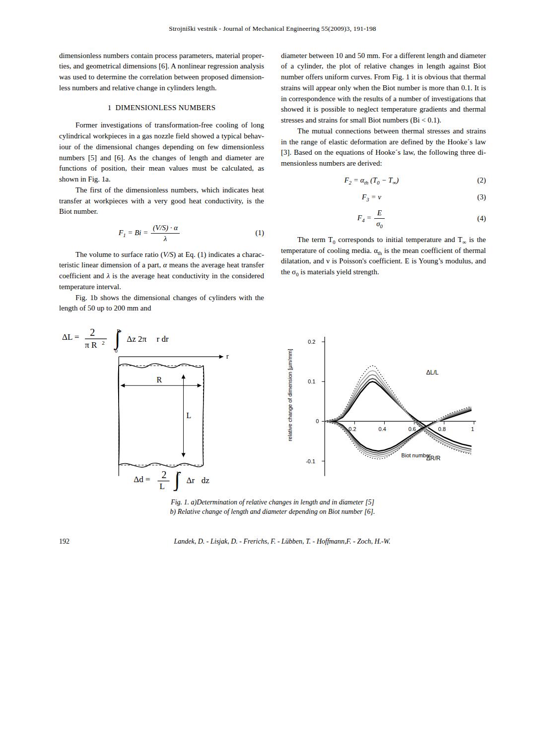Strojniški vestnik - Journal of Mechanical Engineering 55(2009)3, 191-198
dimensionless numbers contain process parameters, material properties, and geometrical dimensions [6]. A nonlinear regression analysis was used to determine the correlation between proposed dimensionless numbers and relative change in cylinders length.
1 DIMENSIONLESS NUMBERS
Former investigations of transformation-free cooling of long cylindrical workpieces in a gas nozzle field showed a typical behaviour of the dimensional changes depending on few dimensionless numbers [5] and [6]. As the changes of length and diameter are functions of position, their mean values must be calculated, as shown in Fig. 1a.
The first of the dimensionless numbers, which indicates heat transfer at workpieces with a very good heat conductivity, is the Biot number.
F1 = Bi = (V/S) · α λ
(1)
The volume to surface ratio (V/S) at Eq. (1) indicates a characteristic linear dimension of a part, α means the average heat transfer coefficient and λ is the average heat conductivity in the considered temperature interval.
Fig. 1b shows the dimensional changes of cylinders with the length of 50 up to 200 mm and
diameter between 10 and 50 mm. For a different length and diameter of a cylinder, the plot of relative changes in length against Biot number offers uniform curves. From Fig. 1 it is obvious that thermal strains will appear only when the Biot number is more than 0.1. It is in correspondence with the results of a number of investigations that showed it is possible to neglect temperature gradients and thermal stresses and strains for small Biot numbers (Bi < 0.1).
The mutual connections between thermal stresses and strains in the range of elastic deformation are defined by the Hooke´s law [3]. Based on the equations of Hooke´s law, the following three dimensionless numbers are derived:
F2 = αth (T0 − T∞)
(2)
F3 = ν
(3)
F4 = Eσ0
(4)
The term T0 corresponds to initial temperature and T∞ is the temperature of cooling media. αth is the mean coefficient of thermal dilatation, and ν is Poisson's coefficient. E is Young’s modulus, and the σ0 is materials yield strength.
ΔL = 2 π R 2 ∫ R 0 Δz 2π r dr r R L Δd = 2 L ∫ L 0 Δr dz
0.2 0.1 0 -0.1 0.2 0.4 0.6 0.8 1 relative change of dimension [µm/mm] Biot number ΔL/L ΔR/R
Fig. 1. a)Determination of relative changes in length and in diameter [5]
b) Relative change of length and diameter depending on Biot number [6].
192
Landek, D. - Lisjak, D. - Frerichs, F. - Lübben, T. - Hoffmann,F. - Zoch, H.-W.